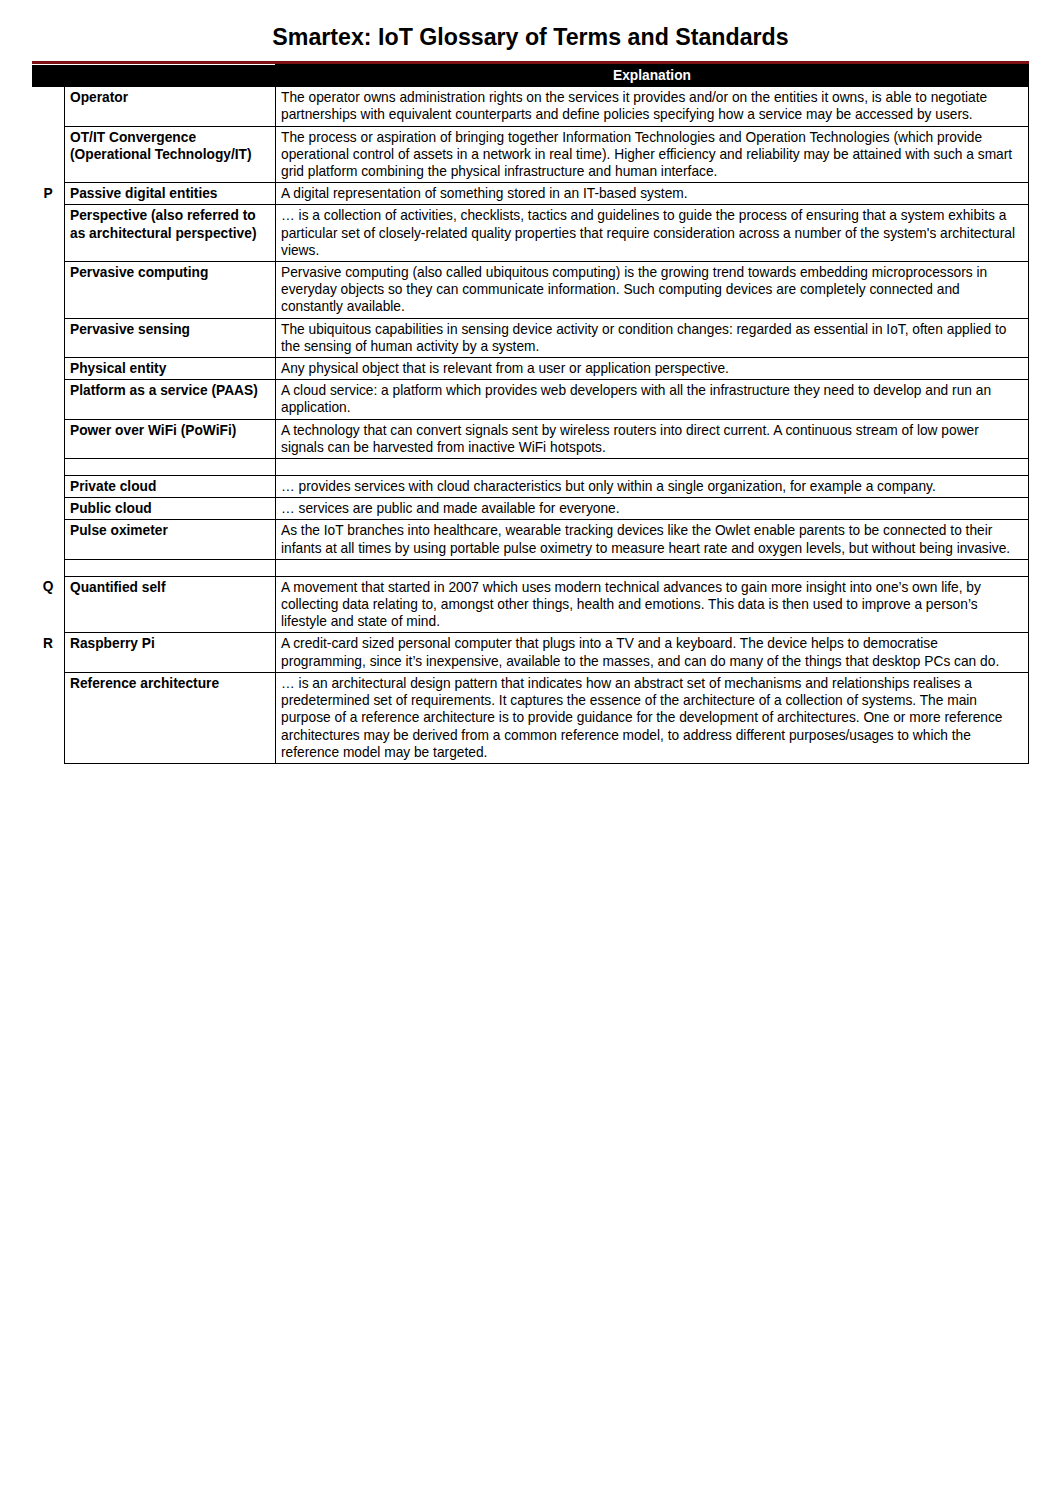Smartex: IoT Glossary of Terms and Standards
| | | Explanation |
| --- | --- | --- |
| | Operator | The operator owns administration rights on the services it provides and/or on the entities it owns, is able to negotiate partnerships with equivalent counterparts and define policies specifying how a service may be accessed by users. |
| | OT/IT Convergence (Operational Technology/IT) | The process or aspiration of bringing together Information Technologies and Operation Technologies (which provide operational control of assets in a network in real time). Higher efficiency and reliability may be attained with such a smart grid platform combining the physical infrastructure and human interface. |
| P | Passive digital entities | A digital representation of something stored in an IT-based system. |
| | Perspective (also referred to as architectural perspective) | … is a collection of activities, checklists, tactics and guidelines to guide the process of ensuring that a system exhibits a particular set of closely-related quality properties that require consideration across a number of the system's architectural views. |
| | Pervasive computing | Pervasive computing (also called ubiquitous computing) is the growing trend towards embedding microprocessors in everyday objects so they can communicate information. Such computing devices are completely connected and constantly available. |
| | Pervasive sensing | The ubiquitous capabilities in sensing device activity or condition changes: regarded as essential in IoT, often applied to the sensing of human activity by a system. |
| | Physical entity | Any physical object that is relevant from a user or application perspective. |
| | Platform as a service (PAAS) | A cloud service: a platform which provides web developers with all the infrastructure they need to develop and run an application. |
| | Power over WiFi (PoWiFi) | A technology that can convert signals sent by wireless routers into direct current. A continuous stream of low power signals can be harvested from inactive WiFi hotspots. |
| | Private cloud | … provides services with cloud characteristics but only within a single organization, for example a company. |
| | Public cloud | … services are public and made available for everyone. |
| | Pulse oximeter | As the IoT branches into healthcare, wearable tracking devices like the Owlet enable parents to be connected to their infants at all times by using portable pulse oximetry to measure heart rate and oxygen levels, but without being invasive. |
| Q | Quantified self | A movement that started in 2007 which uses modern technical advances to gain more insight into one’s own life, by collecting data relating to, amongst other things, health and emotions. This data is then used to improve a person’s lifestyle and state of mind. |
| R | Raspberry Pi | A credit-card sized personal computer that plugs into a TV and a keyboard. The device helps to democratise programming, since it’s inexpensive, available to the masses, and can do many of the things that desktop PCs can do. |
| | Reference architecture | … is an architectural design pattern that indicates how an abstract set of mechanisms and relationships realises a predetermined set of requirements. It captures the essence of the architecture of a collection of systems. The main purpose of a reference architecture is to provide guidance for the development of architectures. One or more reference architectures may be derived from a common reference model, to address different purposes/usages to which the reference model may be targeted. |